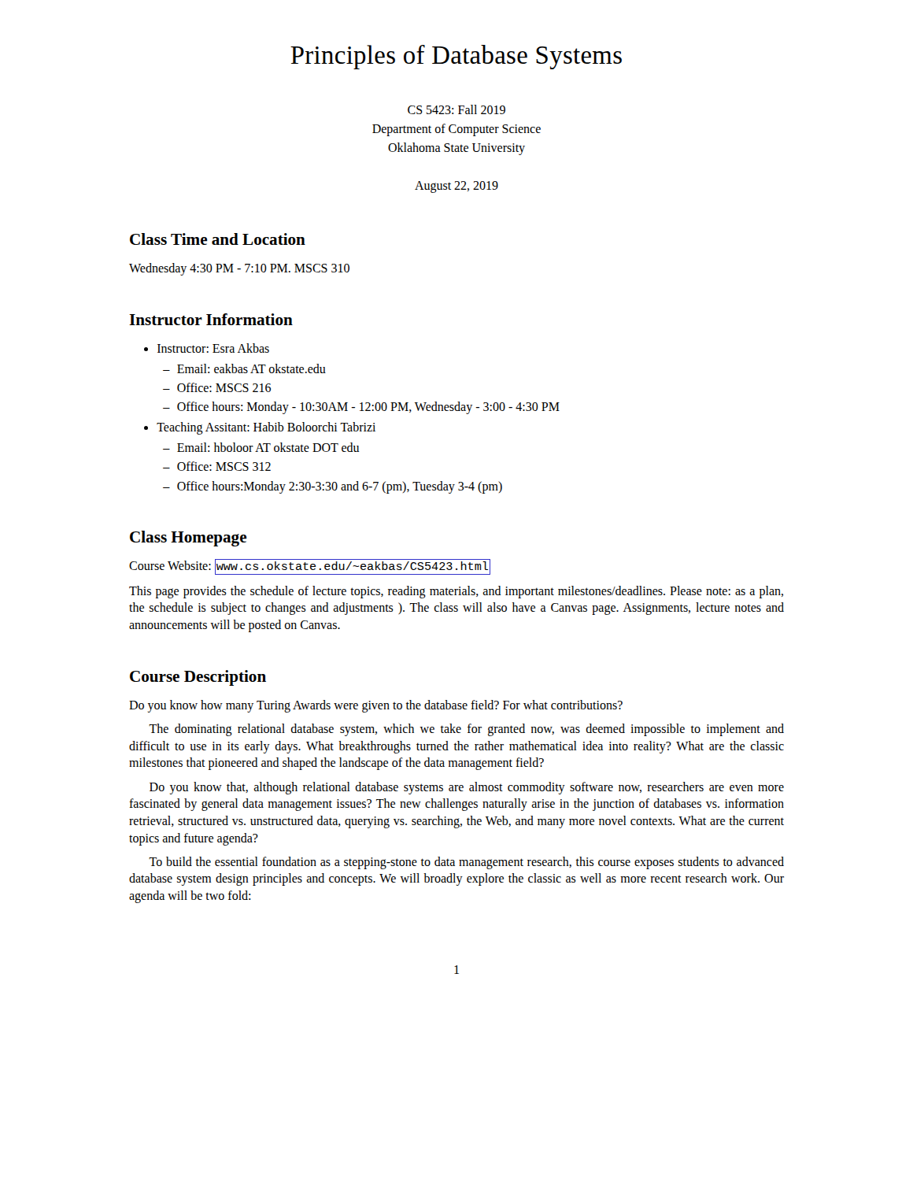Principles of Database Systems
CS 5423: Fall 2019
Department of Computer Science
Oklahoma State University
August 22, 2019
Class Time and Location
Wednesday 4:30 PM - 7:10 PM. MSCS 310
Instructor Information
Instructor: Esra Akbas
Email: eakbas AT okstate.edu
Office: MSCS 216
Office hours: Monday - 10:30AM - 12:00 PM, Wednesday - 3:00 - 4:30 PM
Teaching Assitant: Habib Boloorchi Tabrizi
Email: hboloor AT okstate DOT edu
Office: MSCS 312
Office hours:Monday 2:30-3:30 and 6-7 (pm), Tuesday 3-4 (pm)
Class Homepage
Course Website: www.cs.okstate.edu/~eakbas/CS5423.html
This page provides the schedule of lecture topics, reading materials, and important milestones/deadlines. Please note: as a plan, the schedule is subject to changes and adjustments ). The class will also have a Canvas page. Assignments, lecture notes and announcements will be posted on Canvas.
Course Description
Do you know how many Turing Awards were given to the database field? For what contributions?
The dominating relational database system, which we take for granted now, was deemed impossible to implement and difficult to use in its early days. What breakthroughs turned the rather mathematical idea into reality? What are the classic milestones that pioneered and shaped the landscape of the data management field?
Do you know that, although relational database systems are almost commodity software now, researchers are even more fascinated by general data management issues? The new challenges naturally arise in the junction of databases vs. information retrieval, structured vs. unstructured data, querying vs. searching, the Web, and many more novel contexts. What are the current topics and future agenda?
To build the essential foundation as a stepping-stone to data management research, this course exposes students to advanced database system design principles and concepts. We will broadly explore the classic as well as more recent research work. Our agenda will be two fold:
1